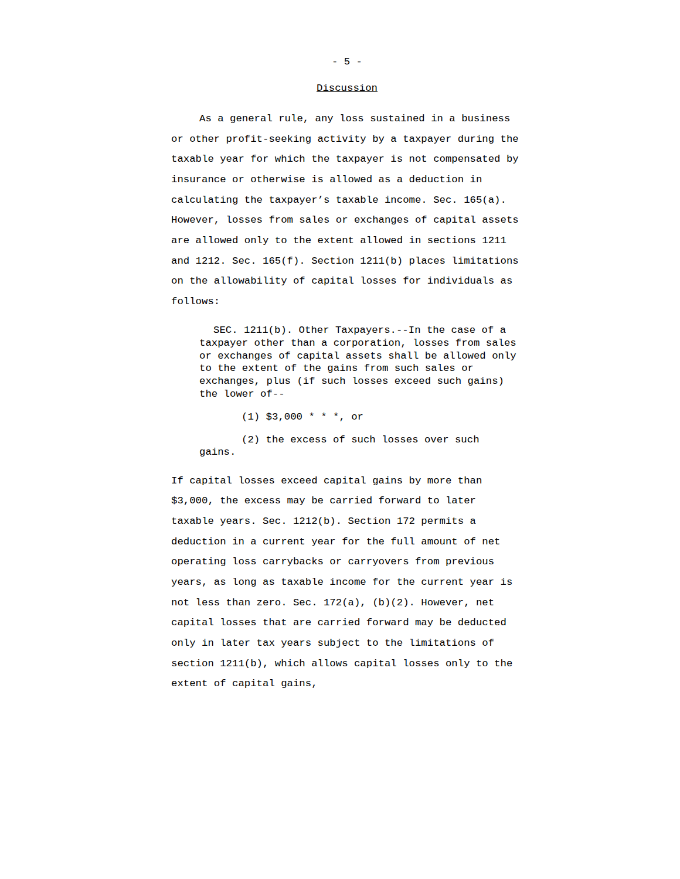- 5 -
Discussion
As a general rule, any loss sustained in a business or other profit-seeking activity by a taxpayer during the taxable year for which the taxpayer is not compensated by insurance or otherwise is allowed as a deduction in calculating the taxpayer’s taxable income. Sec. 165(a). However, losses from sales or exchanges of capital assets are allowed only to the extent allowed in sections 1211 and 1212. Sec. 165(f). Section 1211(b) places limitations on the allowability of capital losses for individuals as follows:
SEC. 1211(b). Other Taxpayers.--In the case of a taxpayer other than a corporation, losses from sales or exchanges of capital assets shall be allowed only to the extent of the gains from such sales or exchanges, plus (if such losses exceed such gains) the lower of--
(1) $3,000 * * *, or
(2) the excess of such losses over such gains.
If capital losses exceed capital gains by more than $3,000, the excess may be carried forward to later taxable years. Sec. 1212(b). Section 172 permits a deduction in a current year for the full amount of net operating loss carrybacks or carryovers from previous years, as long as taxable income for the current year is not less than zero. Sec. 172(a), (b)(2). However, net capital losses that are carried forward may be deducted only in later tax years subject to the limitations of section 1211(b), which allows capital losses only to the extent of capital gains,